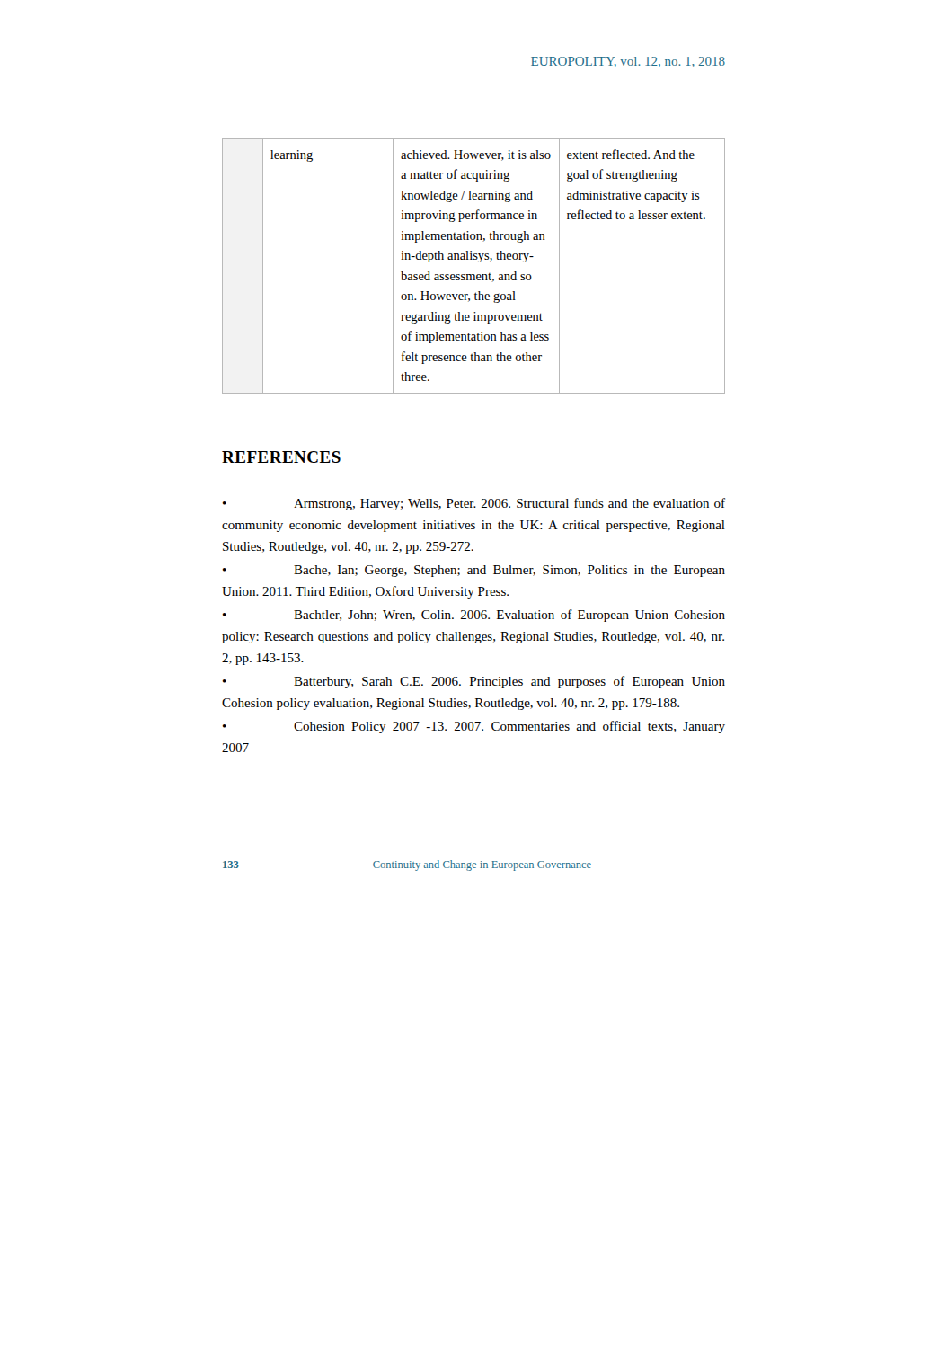EUROPOLITY, vol. 12, no. 1, 2018
| | learning | achieved. However, it is also a matter of acquiring knowledge / learning and improving performance in implementation, through an in-depth analisys, theory-based assessment, and so on. However, the goal regarding the improvement of implementation has a less felt presence than the other three. | extent reflected. And the goal of strengthening administrative capacity is reflected to a lesser extent. |
REFERENCES
•Armstrong, Harvey; Wells, Peter. 2006. Structural funds and the evaluation of community economic development initiatives in the UK: A critical perspective, Regional Studies, Routledge, vol. 40, nr. 2, pp. 259-272.
•Bache, Ian; George, Stephen; and Bulmer, Simon, Politics in the European Union. 2011. Third Edition, Oxford University Press.
•Bachtler, John; Wren, Colin. 2006. Evaluation of European Union Cohesion policy: Research questions and policy challenges, Regional Studies, Routledge, vol. 40, nr. 2, pp. 143-153.
•Batterbury, Sarah C.E. 2006. Principles and purposes of European Union Cohesion policy evaluation, Regional Studies, Routledge, vol. 40, nr. 2, pp. 179-188.
•Cohesion Policy 2007 -13. 2007. Commentaries and official texts, January 2007
133
Continuity and Change in European Governance